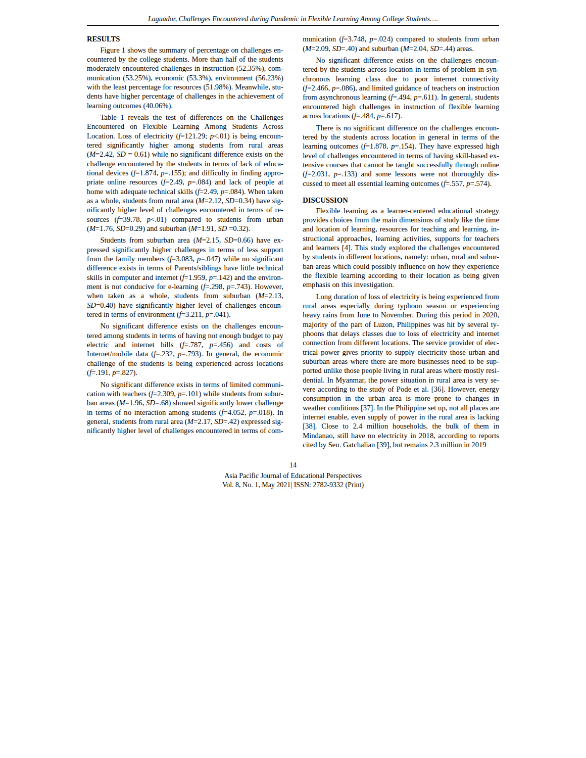Laguador, Challenges Encountered during Pandemic in Flexible Learning Among College Students….
Results
Figure 1 shows the summary of percentage on challenges encountered by the college students. More than half of the students moderately encountered challenges in instruction (52.35%), communication (53.25%), economic (53.3%), environment (56.23%) with the least percentage for resources (51.98%). Meanwhile, students have higher percentage of challenges in the achievement of learning outcomes (40.06%).
Table 1 reveals the test of differences on the Challenges Encountered on Flexible Learning Among Students Across Location. Loss of electricity (f=121.29; p<.01) is being encountered significantly higher among students from rural areas (M=2.42, SD = 0.61) while no significant difference exists on the challenge encountered by the students in terms of lack of educational devices (f=1.874, p=.155); and difficulty in finding appropriate online resources (f=2.49, p=.084) and lack of people at home with adequate technical skills (f=2.49, p=.084). When taken as a whole, students from rural area (M=2.12, SD=0.34) have significantly higher level of challenges encountered in terms of resources (f=39.78, p<.01) compared to students from urban (M=1.76, SD=0.29) and suburban (M=1.91, SD =0.32).
Students from suburban area (M=2.15, SD=0.66) have expressed significantly higher challenges in terms of less support from the family members (f=3.083, p=.047) while no significant difference exists in terms of Parents/siblings have little technical skills in computer and internet (f=1.959, p=.142) and the environment is not conducive for e-learning (f=.298, p=.743). However, when taken as a whole, students from suburban (M=2.13, SD=0.40) have significantly higher level of challenges encountered in terms of environment (f=3.211, p=.041).
No significant difference exists on the challenges encountered among students in terms of having not enough budget to pay electric and internet bills (f=.787, p=.456) and costs of Internet/mobile data (f=.232, p=.793). In general, the economic challenge of the students is being experienced across locations (f=.191, p=.827).
No significant difference exists in terms of limited communication with teachers (f=2.309, p=.101) while students from suburban areas (M=1.96, SD=.68) showed significantly lower challenge in terms of no interaction among students (f=4.052, p=.018). In general, students from rural area (M=2.17, SD=.42) expressed significantly higher level of challenges encountered in terms of communication (f=3.748, p=.024) compared to students from urban (M=2.09, SD=.40) and suburban (M=2.04, SD=.44) areas.
No significant difference exists on the challenges encountered by the students across location in terms of problem in synchronous learning class due to poor internet connectivity (f=2.466, p=.086), and limited guidance of teachers on instruction from asynchronous learning (f=.494, p=.611). In general, students encountered high challenges in instruction of flexible learning across locations (f=.484, p=.617).
There is no significant difference on the challenges encountered by the students across location in general in terms of the learning outcomes (f=1.878, p=.154). They have expressed high level of challenges encountered in terms of having skill-based extensive courses that cannot be taught successfully through online (f=2.031, p=.133) and some lessons were not thoroughly discussed to meet all essential learning outcomes (f=.557, p=.574).
Discussion
Flexible learning as a learner-centered educational strategy provides choices from the main dimensions of study like the time and location of learning, resources for teaching and learning, instructional approaches, learning activities, supports for teachers and learners [4]. This study explored the challenges encountered by students in different locations, namely: urban, rural and suburban areas which could possibly influence on how they experience the flexible learning according to their location as being given emphasis on this investigation.
Long duration of loss of electricity is being experienced from rural areas especially during typhoon season or experiencing heavy rains from June to November. During this period in 2020, majority of the part of Luzon, Philippines was hit by several typhoons that delays classes due to loss of electricity and internet connection from different locations. The service provider of electrical power gives priority to supply electricity those urban and suburban areas where there are more businesses need to be supported unlike those people living in rural areas where mostly residential. In Myanmar, the power situation in rural area is very severe according to the study of Pode et al. [36]. However, energy consumption in the urban area is more prone to changes in weather conditions [37]. In the Philippine set up, not all places are internet enable, even supply of power in the rural area is lacking [38]. Close to 2.4 million households, the bulk of them in Mindanao, still have no electricity in 2018, according to reports cited by Sen. Gatchalian [39], but remains 2.3 million in 2019
14 Asia Pacific Journal of Educational Perspectives
Vol. 8, No. 1, May 2021| ISSN: 2782-9332 (Print)